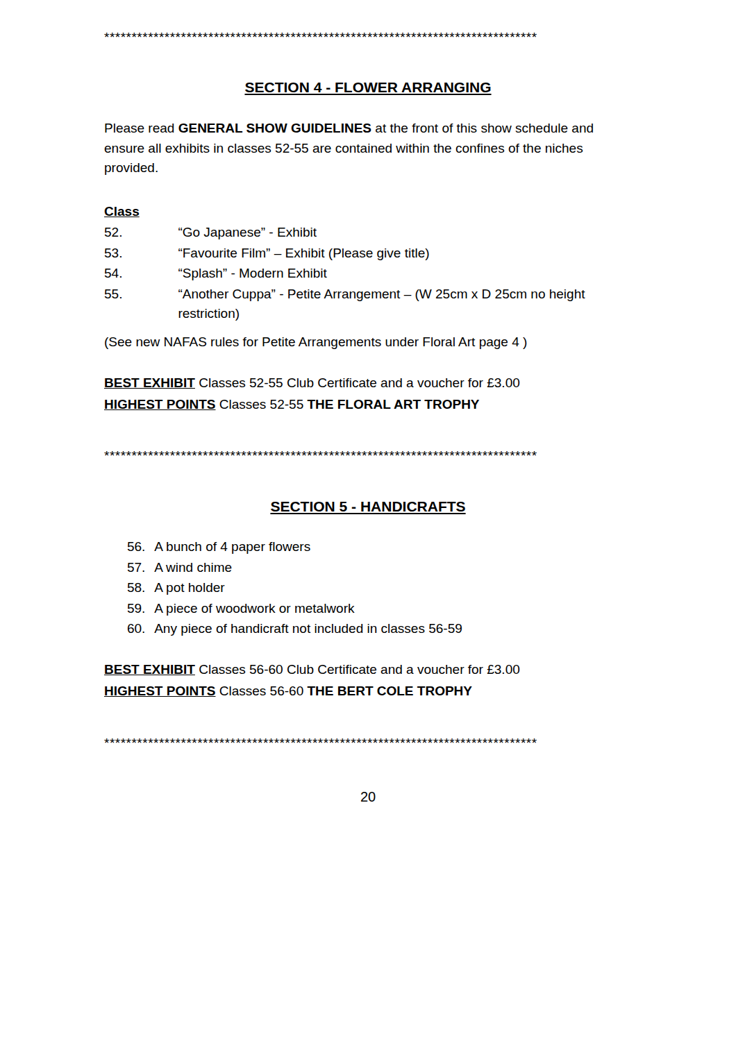*******************************************************************************
SECTION 4 - FLOWER ARRANGING
Please read GENERAL SHOW GUIDELINES at the front of this show schedule and ensure all exhibits in classes 52-55 are contained within the confines of the niches provided.
Class
| 52. | “Go Japanese” - Exhibit |
| 53. | “Favourite Film” – Exhibit (Please give title) |
| 54. | “Splash” - Modern Exhibit |
| 55. | “Another Cuppa” - Petite Arrangement – (W 25cm x D 25cm no height restriction) |
(See new NAFAS rules for Petite Arrangements under Floral Art page 4 )
BEST EXHIBIT Classes 52-55 Club Certificate and a voucher for £3.00
HIGHEST POINTS Classes 52-55 THE FLORAL ART TROPHY
*******************************************************************************
SECTION 5 - HANDICRAFTS
A bunch of 4 paper flowers
A wind chime
A pot holder
A piece of woodwork or metalwork
Any piece of handicraft not included in classes 56-59
BEST EXHIBIT Classes 56-60 Club Certificate and a voucher for £3.00
HIGHEST POINTS Classes 56-60 THE BERT COLE TROPHY
*******************************************************************************
20